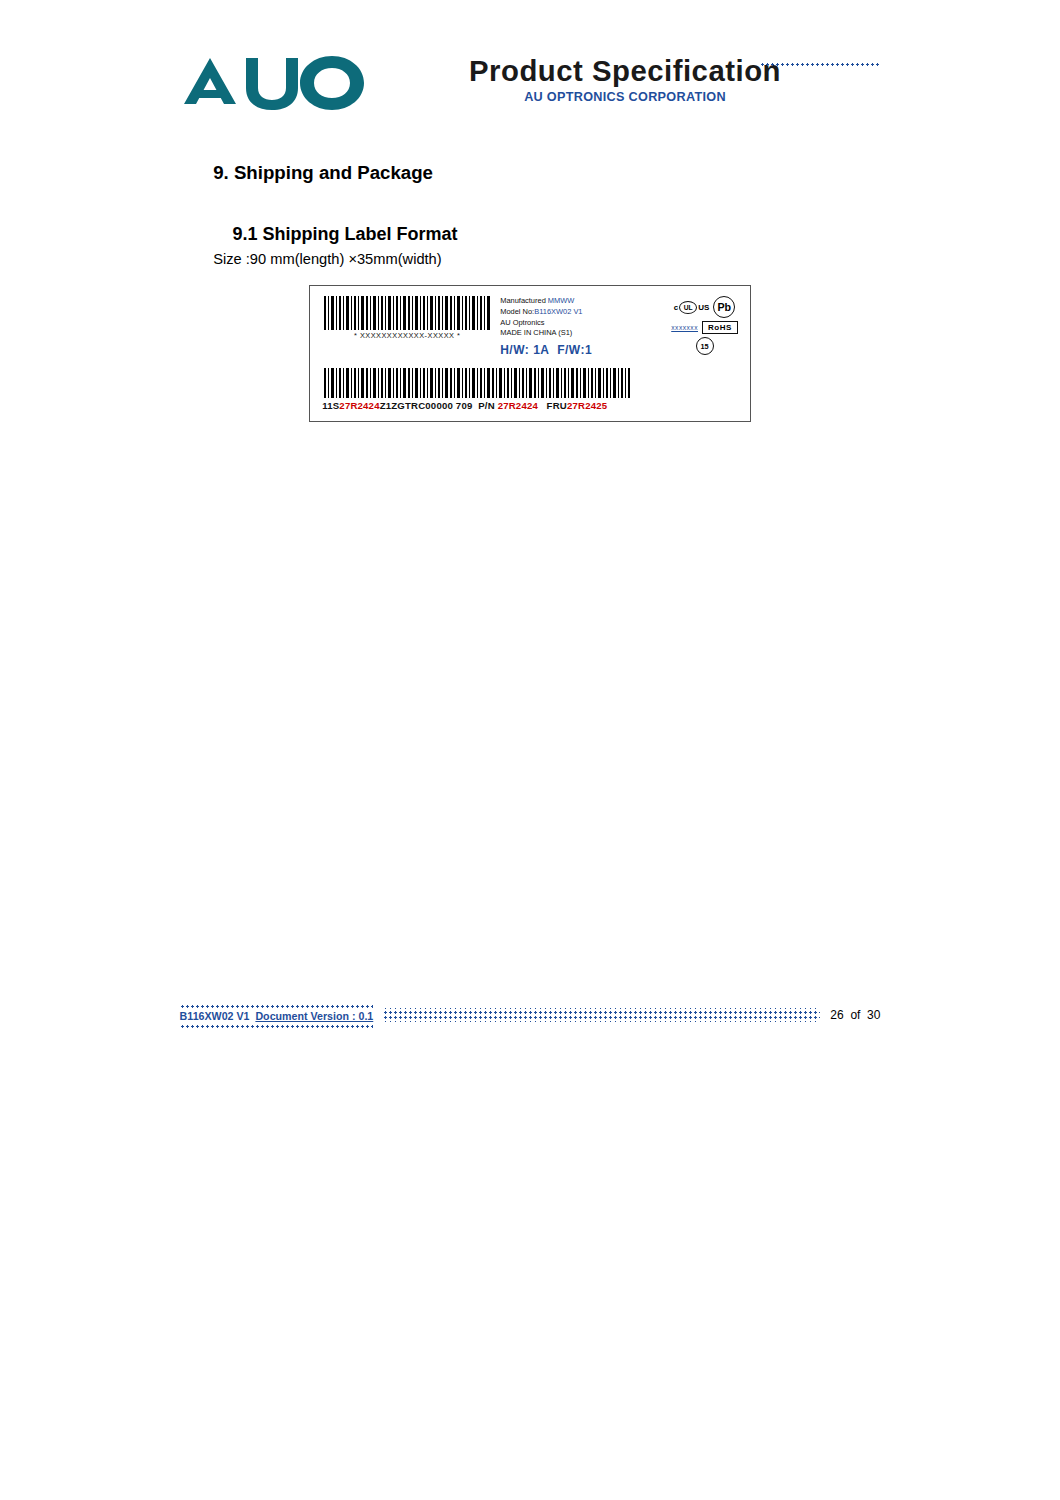Product Specification
AU OPTRONICS CORPORATION
9. Shipping and Package
9.1 Shipping Label Format
Size :90 mm(length) ×35mm(width)
* XXXXXXXXXXXX-XXXXX *
Manufactured MMWW
Model No:B116XW02 V1
AU Optronics
MADE IN CHINA (S1)
H/W: 1A F/W:1
c UL US
Pb
xxxxxxx RoHS
15
11S27R2424 Z1ZGTRC00000 709 P/N 27R2424 FRU27R2425
B116XW02 V1 Document Version : 0.1
26 of 30